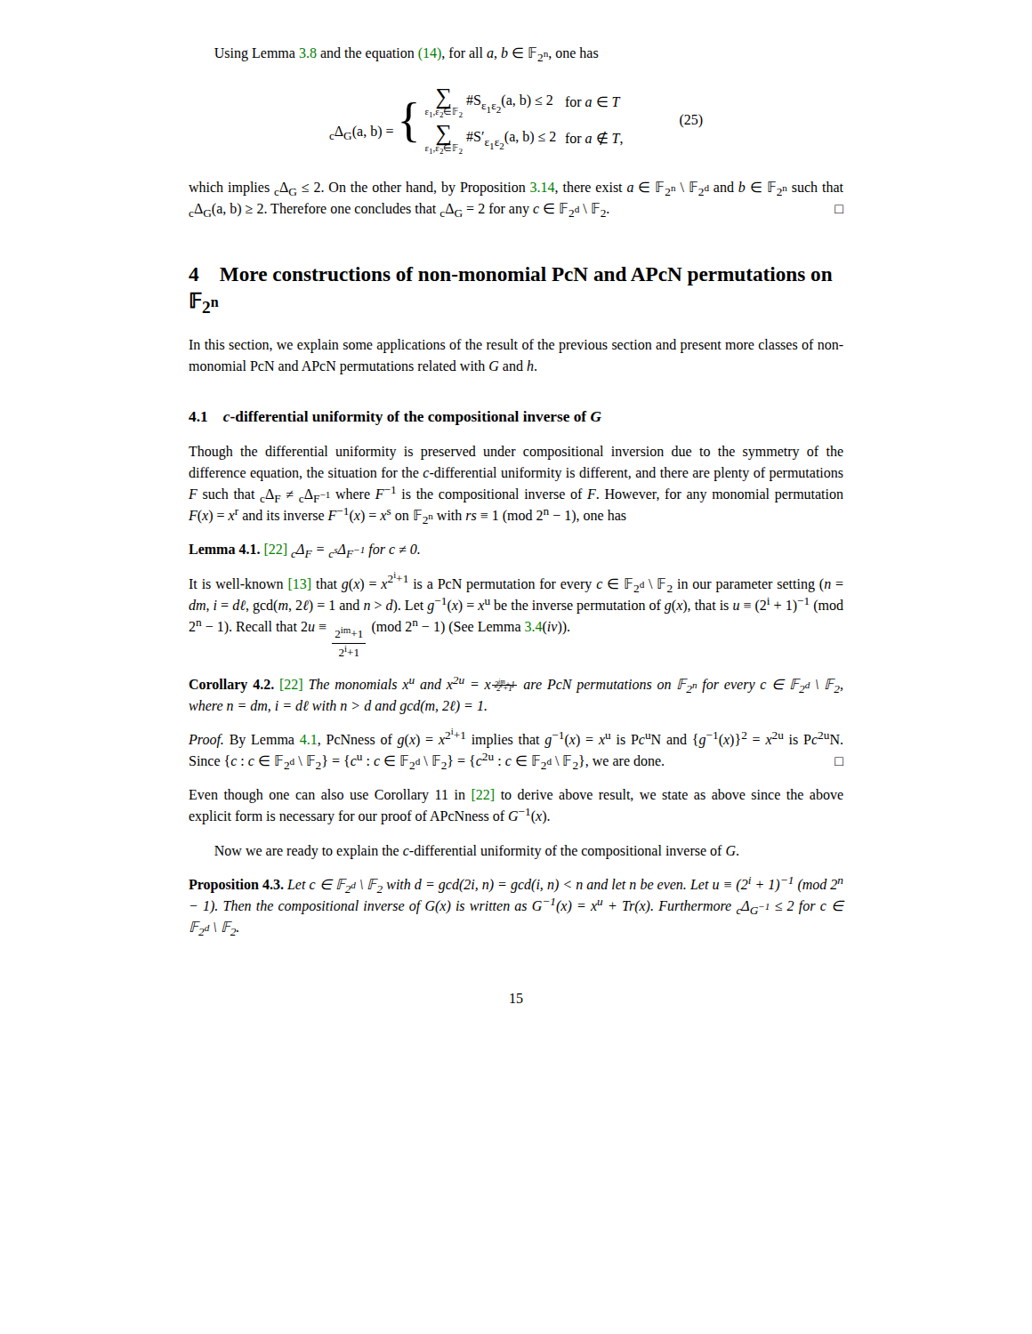Using Lemma 3.8 and the equation (14), for all a, b ∈ 𝔽2n, one has
cΔG(a, b) = {
| ∑ ε 1 ,ε 2 ∈𝔽 2 #S ε 1 ε 2 (a, b) ≤ 2 | for a ∈ T |
| ∑ ε 1 ,ε 2 ∈𝔽 2 #S′ ε 1 ε 2 (a, b) ≤ 2 | for a ∉ T , |
(25)
which implies cΔG ≤ 2. On the other hand, by Proposition 3.14, there exist a ∈ 𝔽2n \ 𝔽2d and b ∈ 𝔽2n such that cΔG(a, b) ≥ 2. Therefore one concludes that cΔG = 2 for any c ∈ 𝔽2d \ 𝔽2. □
4 More constructions of non-monomial PcN and APcN permutations on 𝔽2n
In this section, we explain some applications of the result of the previous section and present more classes of non-monomial PcN and APcN permutations related with G and h.
4.1 c-differential uniformity of the compositional inverse of G
Though the differential uniformity is preserved under compositional inversion due to the symmetry of the difference equation, the situation for the c-differential uniformity is different, and there are plenty of permutations F such that cΔF ≠ cΔF−1 where F−1 is the compositional inverse of F. However, for any monomial permutation F(x) = xr and its inverse F−1(x) = xs on 𝔽2n with rs ≡ 1 (mod 2n − 1), one has
Lemma 4.1. [22] cΔF = csΔF−1 for c ≠ 0.
It is well-known [13] that g(x) = x2i+1 is a PcN permutation for every c ∈ 𝔽2d \ 𝔽2 in our parameter setting (n = dm, i = dℓ, gcd(m, 2ℓ) = 1 and n > d). Let g−1(x) = xu be the inverse permutation of g(x), that is u ≡ (2i + 1)−1 (mod 2n − 1). Recall that 2u ≡ 2im+12i+1 (mod 2n − 1) (See Lemma 3.4(iv)).
Corollary 4.2. [22] The monomials xu and x2u = x2im+12i+1 are PcN permutations on 𝔽2n for every c ∈ 𝔽2d \ 𝔽2, where n = dm, i = dℓ with n > d and gcd(m, 2ℓ) = 1.
Proof. By Lemma 4.1, PcNness of g(x) = x2i+1 implies that g−1(x) = xu is PcuN and {g−1(x)}2 = x2u is Pc2uN. Since {c : c ∈ 𝔽2d \ 𝔽2} = {cu : c ∈ 𝔽2d \ 𝔽2} = {c2u : c ∈ 𝔽2d \ 𝔽2}, we are done. □
Even though one can also use Corollary 11 in [22] to derive above result, we state as above since the above explicit form is necessary for our proof of APcNness of G−1(x).
Now we are ready to explain the c-differential uniformity of the compositional inverse of G.
Proposition 4.3. Let c ∈ 𝔽2d \ 𝔽2 with d = gcd(2i, n) = gcd(i, n) < n and let n be even. Let u ≡ (2i + 1)−1 (mod 2n − 1). Then the compositional inverse of G(x) is written as G−1(x) = xu + Tr(x). Furthermore cΔG−1 ≤ 2 for c ∈ 𝔽2d \ 𝔽2.
15